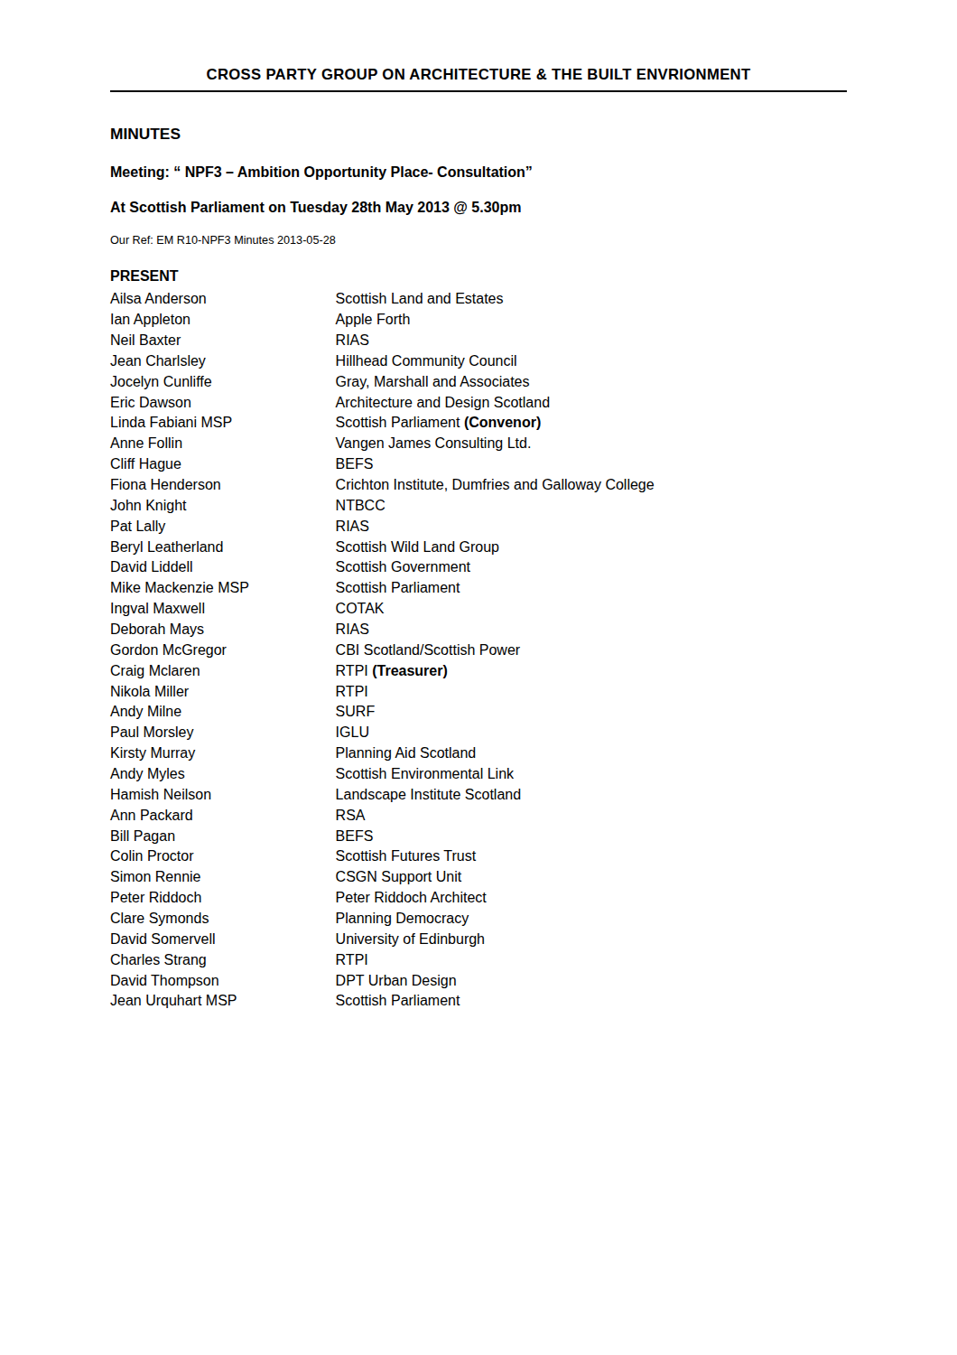CROSS PARTY GROUP ON ARCHITECTURE & THE BUILT ENVRIONMENT
MINUTES
Meeting: “ NPF3 – Ambition Opportunity Place- Consultation”
At Scottish Parliament on Tuesday 28th May 2013 @ 5.30pm
Our Ref: EM R10-NPF3 Minutes 2013-05-28
PRESENT
| Ailsa Anderson | Scottish Land and Estates |
| Ian Appleton | Apple Forth |
| Neil Baxter | RIAS |
| Jean Charlsley | Hillhead Community Council |
| Jocelyn Cunliffe | Gray, Marshall and Associates |
| Eric Dawson | Architecture and Design Scotland |
| Linda Fabiani MSP | Scottish Parliament (Convenor) |
| Anne Follin | Vangen James Consulting Ltd. |
| Cliff Hague | BEFS |
| Fiona Henderson | Crichton Institute, Dumfries and Galloway College |
| John Knight | NTBCC |
| Pat Lally | RIAS |
| Beryl Leatherland | Scottish Wild Land Group |
| David Liddell | Scottish Government |
| Mike Mackenzie MSP | Scottish Parliament |
| Ingval Maxwell | COTAK |
| Deborah Mays | RIAS |
| Gordon McGregor | CBI Scotland/Scottish Power |
| Craig Mclaren | RTPI (Treasurer) |
| Nikola Miller | RTPI |
| Andy Milne | SURF |
| Paul Morsley | IGLU |
| Kirsty Murray | Planning Aid Scotland |
| Andy Myles | Scottish Environmental Link |
| Hamish Neilson | Landscape Institute Scotland |
| Ann Packard | RSA |
| Bill Pagan | BEFS |
| Colin Proctor | Scottish Futures Trust |
| Simon Rennie | CSGN Support Unit |
| Peter Riddoch | Peter Riddoch Architect |
| Clare Symonds | Planning Democracy |
| David Somervell | University of Edinburgh |
| Charles Strang | RTPI |
| David Thompson | DPT Urban Design |
| Jean Urquhart MSP | Scottish Parliament |